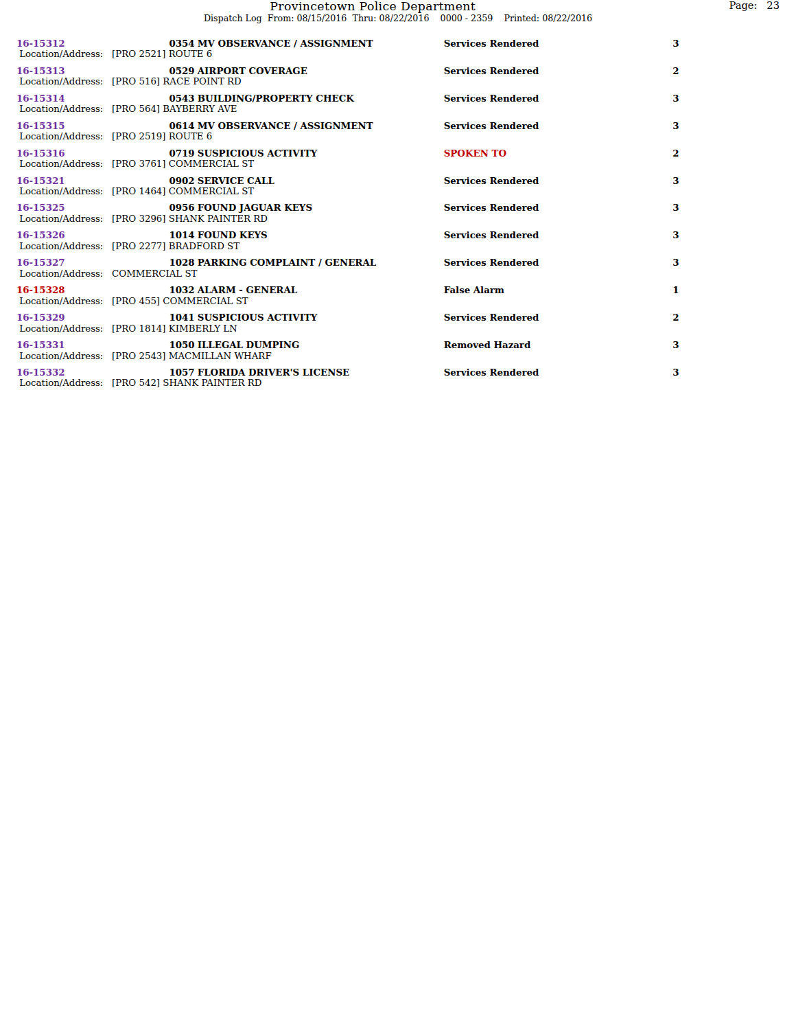Page: 23 Provincetown Police Department
Dispatch Log From: 08/15/2016 Thru: 08/22/2016 0000 - 2359 Printed: 08/22/2016
| 16-15312 | 0354 MV OBSERVANCE / ASSIGNMENT | Services Rendered | 3 |
| Location/Address: [PRO 2521] ROUTE 6 |
| 16-15313 | 0529 AIRPORT COVERAGE | Services Rendered | 2 |
| Location/Address: [PRO 516] RACE POINT RD |
| 16-15314 | 0543 BUILDING/PROPERTY CHECK | Services Rendered | 3 |
| Location/Address: [PRO 564] BAYBERRY AVE |
| 16-15315 | 0614 MV OBSERVANCE / ASSIGNMENT | Services Rendered | 3 |
| Location/Address: [PRO 2519] ROUTE 6 |
| 16-15316 | 0719 SUSPICIOUS ACTIVITY | SPOKEN TO | 2 |
| Location/Address: [PRO 3761] COMMERCIAL ST |
| 16-15321 | 0902 SERVICE CALL | Services Rendered | 3 |
| Location/Address: [PRO 1464] COMMERCIAL ST |
| 16-15325 | 0956 FOUND JAGUAR KEYS | Services Rendered | 3 |
| Location/Address: [PRO 3296] SHANK PAINTER RD |
| 16-15326 | 1014 FOUND KEYS | Services Rendered | 3 |
| Location/Address: [PRO 2277] BRADFORD ST |
| 16-15327 | 1028 PARKING COMPLAINT / GENERAL | Services Rendered | 3 |
| Location/Address: COMMERCIAL ST |
| 16-15328 | 1032 ALARM - GENERAL | False Alarm | 1 |
| Location/Address: [PRO 455] COMMERCIAL ST |
| 16-15329 | 1041 SUSPICIOUS ACTIVITY | Services Rendered | 2 |
| Location/Address: [PRO 1814] KIMBERLY LN |
| 16-15331 | 1050 ILLEGAL DUMPING | Removed Hazard | 3 |
| Location/Address: [PRO 2543] MACMILLAN WHARF |
| 16-15332 | 1057 FLORIDA DRIVER'S LICENSE | Services Rendered | 3 |
| Location/Address: [PRO 542] SHANK PAINTER RD |